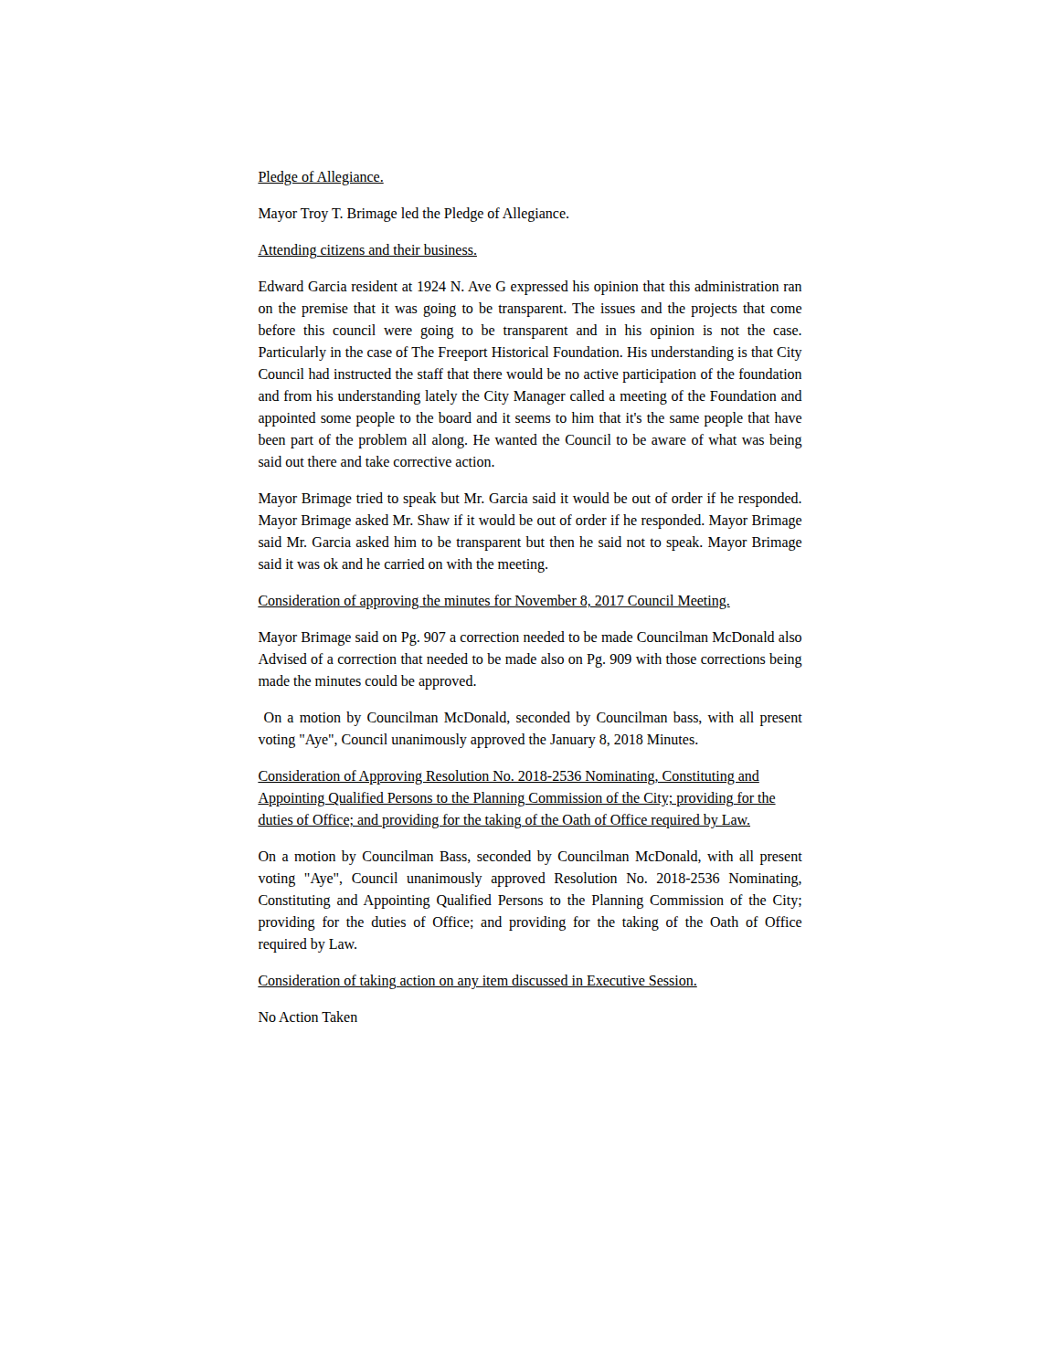Pledge of Allegiance.
Mayor Troy T. Brimage led the Pledge of Allegiance.
Attending citizens and their business.
Edward Garcia resident at 1924 N. Ave G expressed his opinion that this administration ran on the premise that it was going to be transparent. The issues and the projects that come before this council were going to be transparent and in his opinion is not the case. Particularly in the case of The Freeport Historical Foundation. His understanding is that City Council had instructed the staff that there would be no active participation of the foundation and from his understanding lately the City Manager called a meeting of the Foundation and appointed some people to the board and it seems to him that it's the same people that have been part of the problem all along. He wanted the Council to be aware of what was being said out there and take corrective action.
Mayor Brimage tried to speak but Mr. Garcia said it would be out of order if he responded. Mayor Brimage asked Mr. Shaw if it would be out of order if he responded. Mayor Brimage said Mr. Garcia asked him to be transparent but then he said not to speak. Mayor Brimage said it was ok and he carried on with the meeting.
Consideration of approving the minutes for November 8, 2017 Council Meeting.
Mayor Brimage said on Pg. 907 a correction needed to be made Councilman McDonald also Advised of a correction that needed to be made also on Pg. 909 with those corrections being made the minutes could be approved.
On a motion by Councilman McDonald, seconded by Councilman bass, with all present voting "Aye", Council unanimously approved the January 8, 2018 Minutes.
Consideration of Approving Resolution No. 2018-2536 Nominating, Constituting and Appointing Qualified Persons to the Planning Commission of the City; providing for the duties of Office; and providing for the taking of the Oath of Office required by Law.
On a motion by Councilman Bass, seconded by Councilman McDonald, with all present voting "Aye", Council unanimously approved Resolution No. 2018-2536 Nominating, Constituting and Appointing Qualified Persons to the Planning Commission of the City; providing for the duties of Office; and providing for the taking of the Oath of Office required by Law.
Consideration of taking action on any item discussed in Executive Session.
No Action Taken